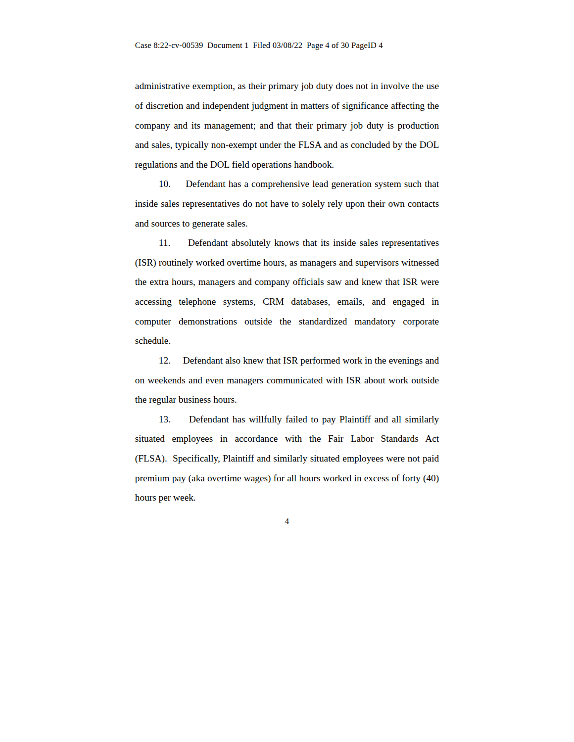Case 8:22-cv-00539 Document 1 Filed 03/08/22 Page 4 of 30 PageID 4
administrative exemption, as their primary job duty does not in involve the use of discretion and independent judgment in matters of significance affecting the company and its management; and that their primary job duty is production and sales, typically non-exempt under the FLSA and as concluded by the DOL regulations and the DOL field operations handbook.
10. Defendant has a comprehensive lead generation system such that inside sales representatives do not have to solely rely upon their own contacts and sources to generate sales.
11. Defendant absolutely knows that its inside sales representatives (ISR) routinely worked overtime hours, as managers and supervisors witnessed the extra hours, managers and company officials saw and knew that ISR were accessing telephone systems, CRM databases, emails, and engaged in computer demonstrations outside the standardized mandatory corporate schedule.
12. Defendant also knew that ISR performed work in the evenings and on weekends and even managers communicated with ISR about work outside the regular business hours.
13. Defendant has willfully failed to pay Plaintiff and all similarly situated employees in accordance with the Fair Labor Standards Act (FLSA). Specifically, Plaintiff and similarly situated employees were not paid premium pay (aka overtime wages) for all hours worked in excess of forty (40) hours per week.
4